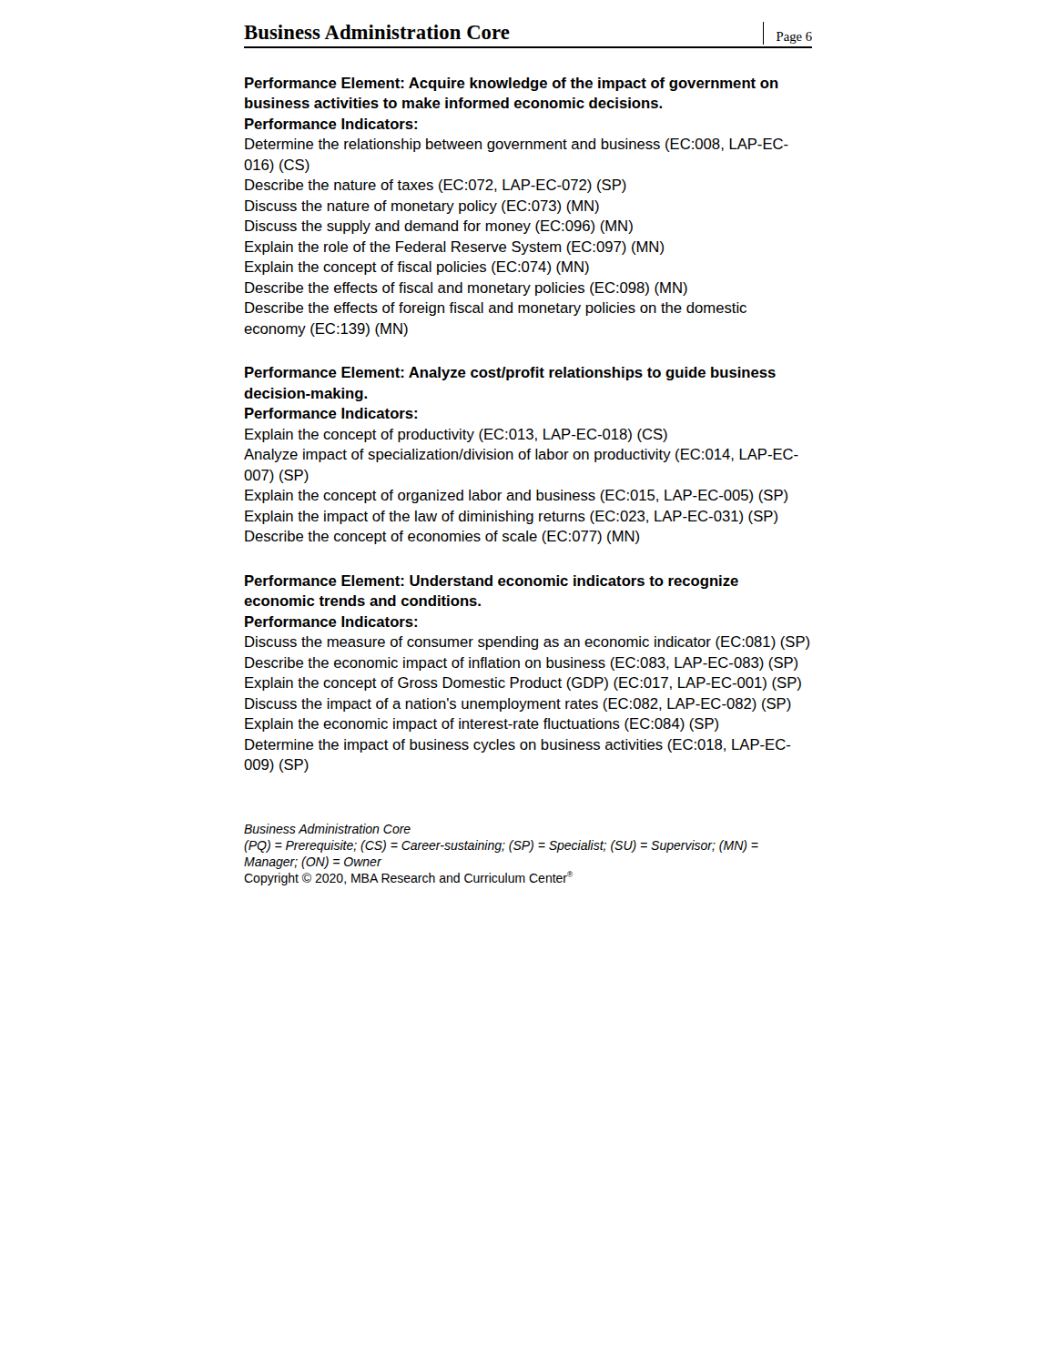Business Administration Core
Page 6
Performance Element: Acquire knowledge of the impact of government on business activities to make informed economic decisions.
Performance Indicators:
Determine the relationship between government and business (EC:008, LAP-EC-016) (CS)
Describe the nature of taxes (EC:072, LAP-EC-072) (SP)
Discuss the nature of monetary policy (EC:073) (MN)
Discuss the supply and demand for money (EC:096) (MN)
Explain the role of the Federal Reserve System (EC:097) (MN)
Explain the concept of fiscal policies (EC:074) (MN)
Describe the effects of fiscal and monetary policies (EC:098) (MN)
Describe the effects of foreign fiscal and monetary policies on the domestic economy (EC:139) (MN)
Performance Element: Analyze cost/profit relationships to guide business decision-making.
Performance Indicators:
Explain the concept of productivity (EC:013, LAP-EC-018) (CS)
Analyze impact of specialization/division of labor on productivity (EC:014, LAP-EC-007) (SP)
Explain the concept of organized labor and business (EC:015, LAP-EC-005) (SP)
Explain the impact of the law of diminishing returns (EC:023, LAP-EC-031) (SP)
Describe the concept of economies of scale (EC:077) (MN)
Performance Element: Understand economic indicators to recognize economic trends and conditions.
Performance Indicators:
Discuss the measure of consumer spending as an economic indicator (EC:081) (SP)
Describe the economic impact of inflation on business (EC:083, LAP-EC-083) (SP)
Explain the concept of Gross Domestic Product (GDP) (EC:017, LAP-EC-001) (SP)
Discuss the impact of a nation's unemployment rates (EC:082, LAP-EC-082) (SP)
Explain the economic impact of interest-rate fluctuations (EC:084) (SP)
Determine the impact of business cycles on business activities (EC:018, LAP-EC-009) (SP)
Business Administration Core
(PQ) = Prerequisite; (CS) = Career-sustaining; (SP) = Specialist; (SU) = Supervisor; (MN) = Manager; (ON) = Owner
Copyright © 2020, MBA Research and Curriculum Center®